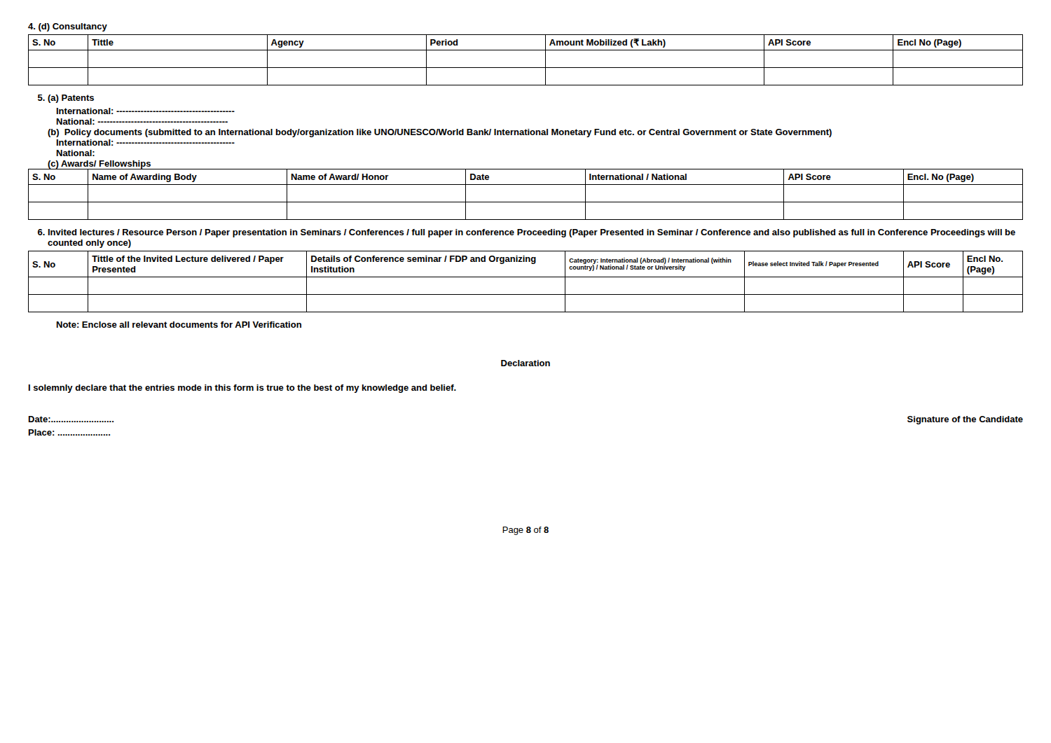4. (d) Consultancy
| S. No | Tittle | Agency | Period | Amount Mobilized (₹ Lakh) | API Score | Encl No (Page) |
| --- | --- | --- | --- | --- | --- | --- |
(a) Patents
International: ---------------------------------------
National: -------------------------------------------
(b) Policy documents (submitted to an International body/organization like UNO/UNESCO/World Bank/ International Monetary Fund etc. or Central Government or State Government)
International: ---------------------------------------
National:
(c) Awards/ Fellowships
| S. No | Name of Awarding Body | Name of Award/ Honor | Date | International / National | API Score | Encl. No (Page) |
| --- | --- | --- | --- | --- | --- | --- |
Invited lectures / Resource Person / Paper presentation in Seminars / Conferences / full paper in conference Proceeding (Paper Presented in Seminar / Conference and also published as full in Conference Proceedings will be counted only once)
| S. No | Tittle of the Invited Lecture delivered / Paper Presented | Details of Conference seminar / FDP and Organizing Institution | Category: International (Abroad) / International (within country) / National / State or University | Please select Invited Talk / Paper Presented | API Score | Encl No. (Page) |
| --- | --- | --- | --- | --- | --- | --- |
Note: Enclose all relevant documents for API Verification
Declaration
I solemnly declare that the entries mode in this form is true to the best of my knowledge and belief.
Date:.........................
Place: .....................
Signature of the Candidate
Page 8 of 8